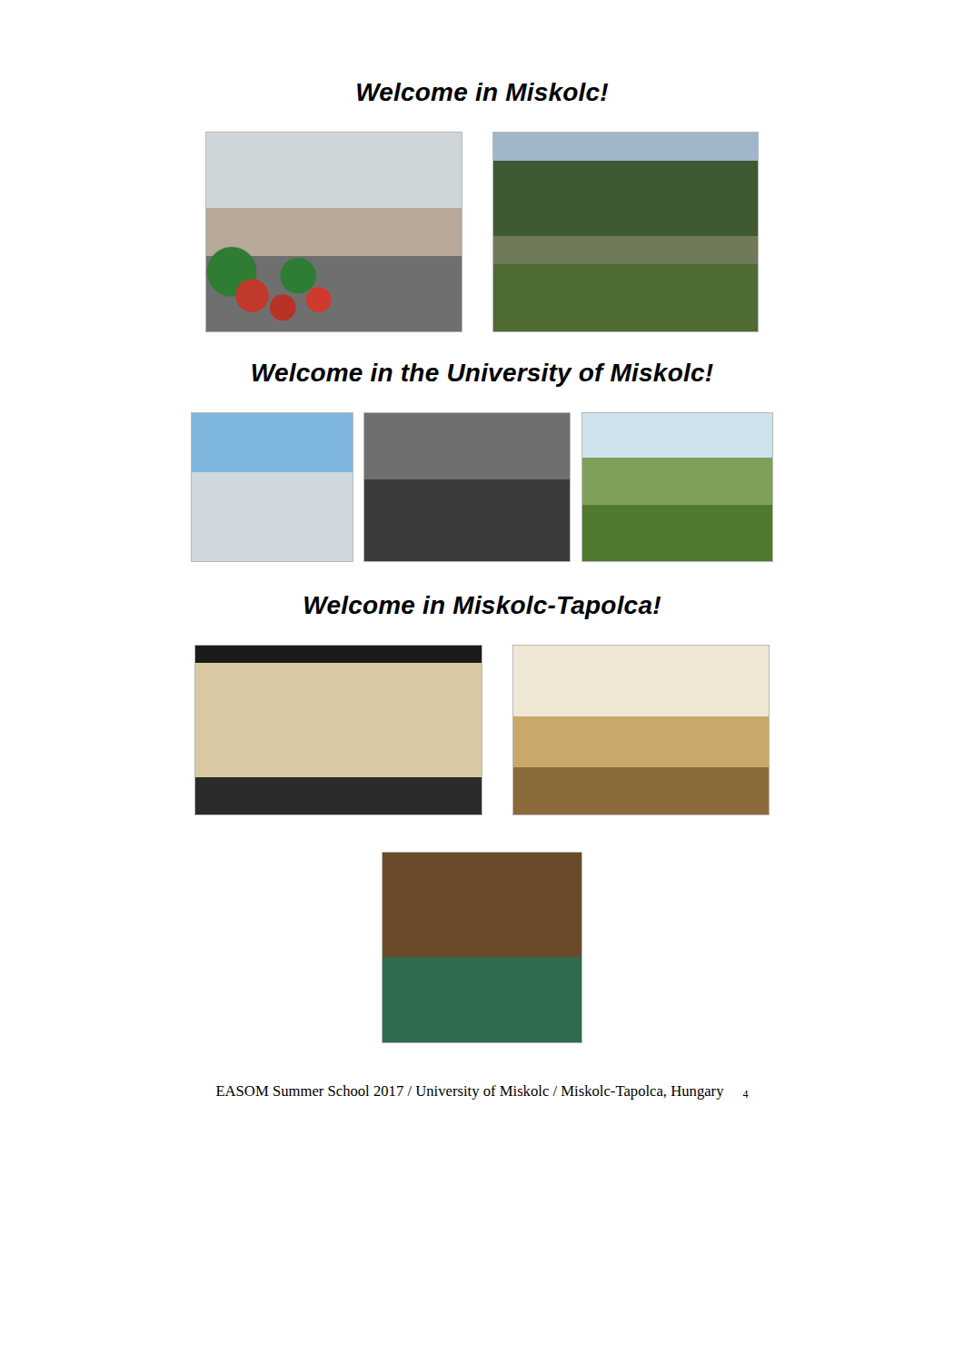Welcome in Miskolc!
Welcome in the University of Miskolc!
Welcome in Miskolc-Tapolca!
EASOM Summer School 2017 / University of Miskolc / Miskolc-Tapolca, Hungary 4